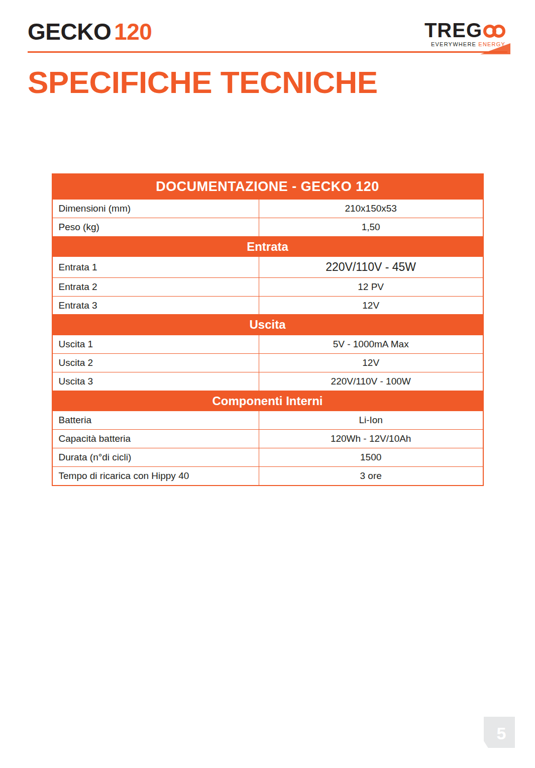GECKO120
TREG
EVERYWHERE ENERGY
SPECIFICHE TECNICHE
| DOCUMENTAZIONE - GECKO 120 |
| --- |
| Dimensioni (mm) | 210x150x53 |
| Peso (kg) | 1,50 |
| Entrata |
| Entrata 1 | 220V/110V - 45W |
| Entrata 2 | 12 PV |
| Entrata 3 | 12V |
| Uscita |
| Uscita 1 | 5V - 1000mA Max |
| Uscita 2 | 12V |
| Uscita 3 | 220V/110V - 100W |
| Componenti Interni |
| Batteria | Li-Ion |
| Capacità batteria | 120Wh - 12V/10Ah |
| Durata (n°di cicli) | 1500 |
| Tempo di ricarica con Hippy 40 | 3 ore |
5